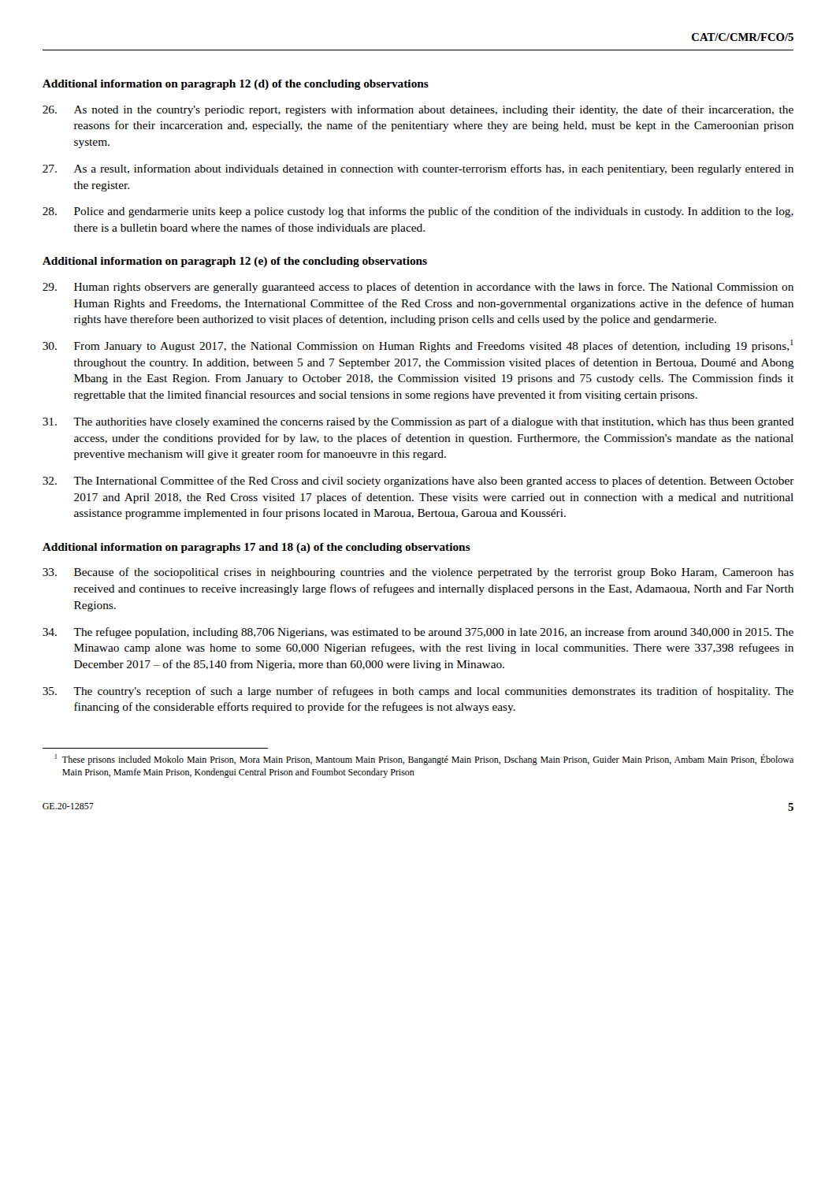CAT/C/CMR/FCO/5
Additional information on paragraph 12 (d) of the concluding observations
26.
As noted in the country's periodic report, registers with information about detainees, including their identity, the date of their incarceration, the reasons for their incarceration and, especially, the name of the penitentiary where they are being held, must be kept in the Cameroonian prison system.
27.
As a result, information about individuals detained in connection with counter-terrorism efforts has, in each penitentiary, been regularly entered in the register.
28.
Police and gendarmerie units keep a police custody log that informs the public of the condition of the individuals in custody. In addition to the log, there is a bulletin board where the names of those individuals are placed.
Additional information on paragraph 12 (e) of the concluding observations
29.
Human rights observers are generally guaranteed access to places of detention in accordance with the laws in force. The National Commission on Human Rights and Freedoms, the International Committee of the Red Cross and non-governmental organizations active in the defence of human rights have therefore been authorized to visit places of detention, including prison cells and cells used by the police and gendarmerie.
30.
From January to August 2017, the National Commission on Human Rights and Freedoms visited 48 places of detention, including 19 prisons,1 throughout the country. In addition, between 5 and 7 September 2017, the Commission visited places of detention in Bertoua, Doumé and Abong Mbang in the East Region. From January to October 2018, the Commission visited 19 prisons and 75 custody cells. The Commission finds it regrettable that the limited financial resources and social tensions in some regions have prevented it from visiting certain prisons.
31.
The authorities have closely examined the concerns raised by the Commission as part of a dialogue with that institution, which has thus been granted access, under the conditions provided for by law, to the places of detention in question. Furthermore, the Commission's mandate as the national preventive mechanism will give it greater room for manoeuvre in this regard.
32.
The International Committee of the Red Cross and civil society organizations have also been granted access to places of detention. Between October 2017 and April 2018, the Red Cross visited 17 places of detention. These visits were carried out in connection with a medical and nutritional assistance programme implemented in four prisons located in Maroua, Bertoua, Garoua and Kousséri.
Additional information on paragraphs 17 and 18 (a) of the concluding observations
33.
Because of the sociopolitical crises in neighbouring countries and the violence perpetrated by the terrorist group Boko Haram, Cameroon has received and continues to receive increasingly large flows of refugees and internally displaced persons in the East, Adamaoua, North and Far North Regions.
34.
The refugee population, including 88,706 Nigerians, was estimated to be around 375,000 in late 2016, an increase from around 340,000 in 2015. The Minawao camp alone was home to some 60,000 Nigerian refugees, with the rest living in local communities. There were 337,398 refugees in December 2017 – of the 85,140 from Nigeria, more than 60,000 were living in Minawao.
35.
The country's reception of such a large number of refugees in both camps and local communities demonstrates its tradition of hospitality. The financing of the considerable efforts required to provide for the refugees is not always easy.
1
These prisons included Mokolo Main Prison, Mora Main Prison, Mantoum Main Prison, Bangangté Main Prison, Dschang Main Prison, Guider Main Prison, Ambam Main Prison, Ébolowa Main Prison, Mamfe Main Prison, Kondengui Central Prison and Foumbot Secondary Prison
GE.20-12857
5